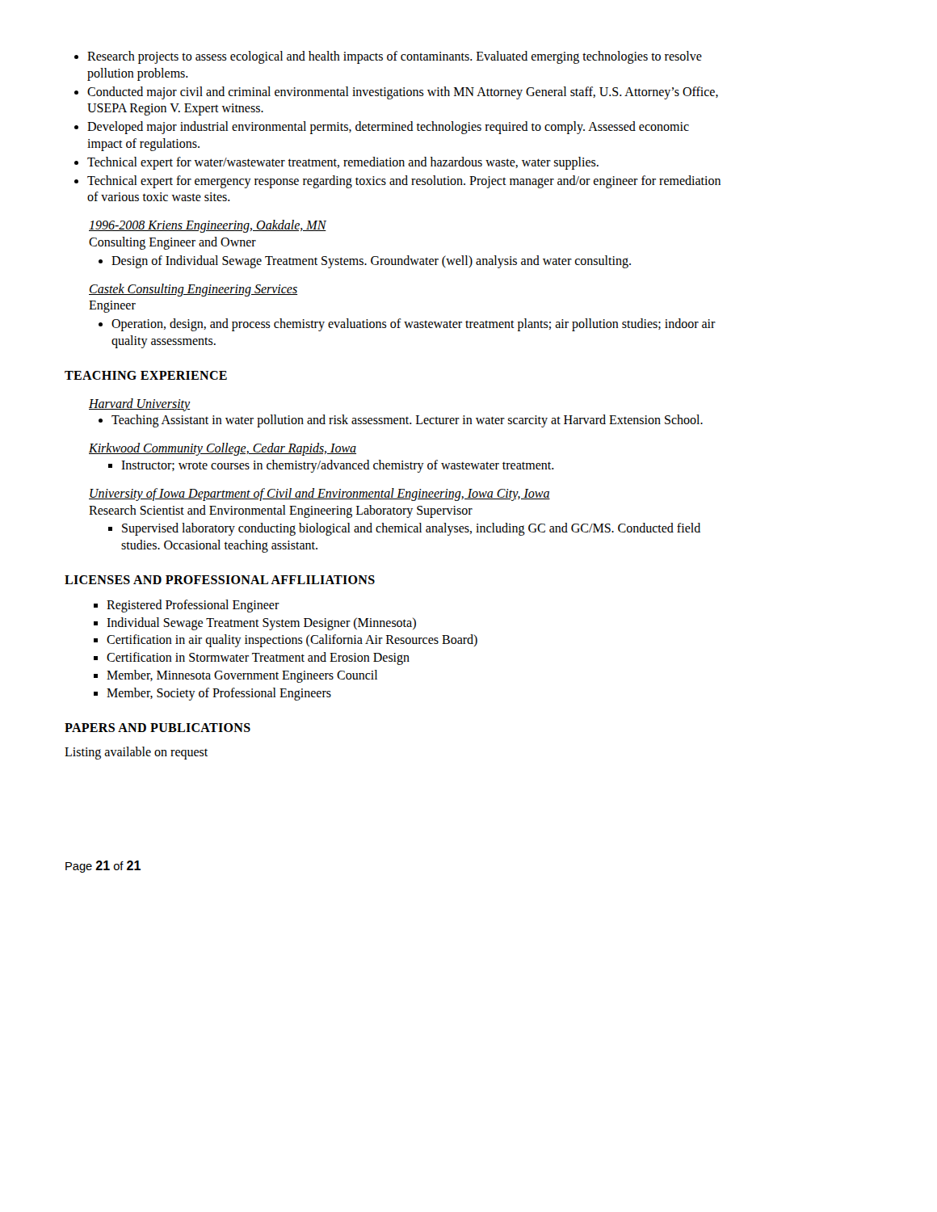Research projects to assess ecological and health impacts of contaminants. Evaluated emerging technologies to resolve pollution problems.
Conducted major civil and criminal environmental investigations with MN Attorney General staff, U.S. Attorney’s Office, USEPA Region V. Expert witness.
Developed major industrial environmental permits, determined technologies required to comply. Assessed economic impact of regulations.
Technical expert for water/wastewater treatment, remediation and hazardous waste, water supplies.
Technical expert for emergency response regarding toxics and resolution. Project manager and/or engineer for remediation of various toxic waste sites.
1996-2008 Kriens Engineering, Oakdale, MN
Consulting Engineer and Owner
Design of Individual Sewage Treatment Systems. Groundwater (well) analysis and water consulting.
Castek Consulting Engineering Services
Engineer
Operation, design, and process chemistry evaluations of wastewater treatment plants; air pollution studies; indoor air quality assessments.
TEACHING EXPERIENCE
Harvard University
Teaching Assistant in water pollution and risk assessment. Lecturer in water scarcity at Harvard Extension School.
Kirkwood Community College, Cedar Rapids, Iowa
Instructor; wrote courses in chemistry/advanced chemistry of wastewater treatment.
University of Iowa Department of Civil and Environmental Engineering, Iowa City, Iowa
Research Scientist and Environmental Engineering Laboratory Supervisor
Supervised laboratory conducting biological and chemical analyses, including GC and GC/MS. Conducted field studies. Occasional teaching assistant.
LICENSES AND PROFESSIONAL AFFLILIATIONS
Registered Professional Engineer
Individual Sewage Treatment System Designer (Minnesota)
Certification in air quality inspections (California Air Resources Board)
Certification in Stormwater Treatment and Erosion Design
Member, Minnesota Government Engineers Council
Member, Society of Professional Engineers
PAPERS AND PUBLICATIONS
Listing available on request
Page 21 of 21